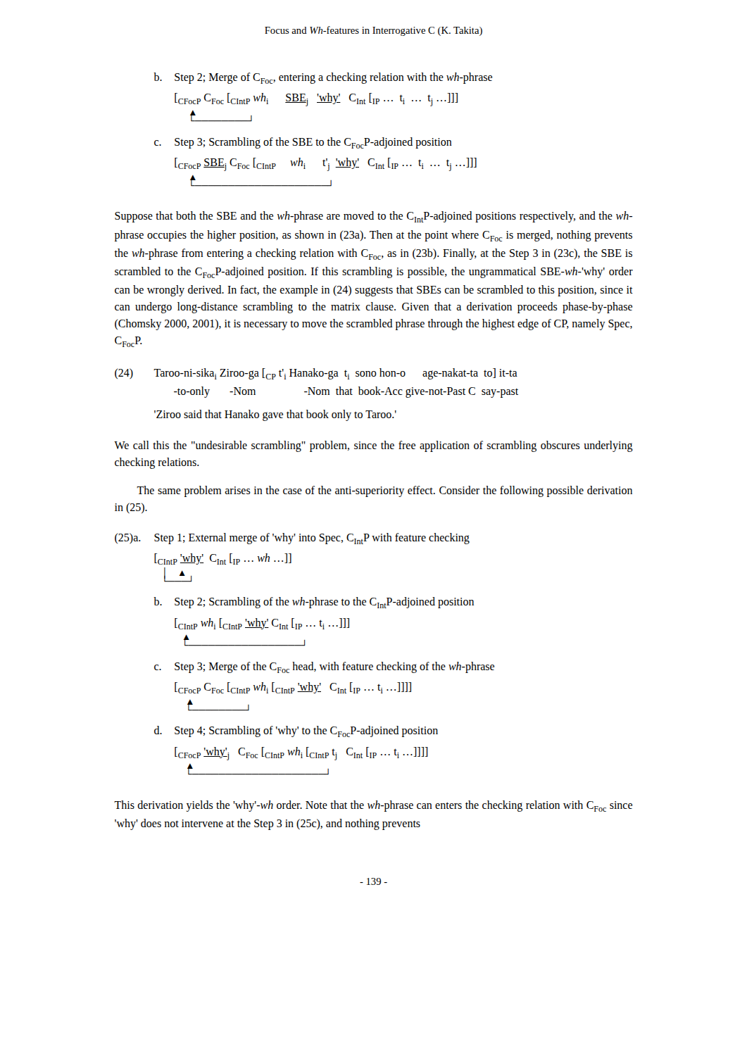Focus and Wh-features in Interrogative C (K. Takita)
b.
Step 2; Merge of CFoc, entering a checking relation with the wh-phrase
[CFocP CFoc [CIntP whi SBEj 'why' CInt [IP … ti … tj …]]]
▲
└────────┘
c.
Step 3; Scrambling of the SBE to the CFocP-adjoined position
[CFocP SBEj CFoc [CIntP whi t'j 'why' CInt [IP … ti … tj …]]]
▲
└────────────────────┘
Suppose that both the SBE and the wh-phrase are moved to the CIntP-adjoined positions respectively, and the wh-phrase occupies the higher position, as shown in (23a). Then at the point where CFoc is merged, nothing prevents the wh-phrase from entering a checking relation with CFoc, as in (23b). Finally, at the Step 3 in (23c), the SBE is scrambled to the CFocP-adjoined position. If this scrambling is possible, the ungrammatical SBE-wh-'why' order can be wrongly derived. In fact, the example in (24) suggests that SBEs can be scrambled to this position, since it can undergo long-distance scrambling to the matrix clause. Given that a derivation proceeds phase-by-phase (Chomsky 2000, 2001), it is necessary to move the scrambled phrase through the highest edge of CP, namely Spec, CFocP.
(24)
Taroo-ni-sikai Ziroo-ga [CP t'i Hanako-ga ti sono hon-o age-nakat-ta to] it-ta
-to-only -Nom -Nom that book-Acc give-not-Past C say-past
'Ziroo said that Hanako gave that book only to Taroo.'
We call this the "undesirable scrambling" problem, since the free application of scrambling obscures underlying checking relations.
The same problem arises in the case of the anti-superiority effect. Consider the following possible derivation in (25).
(25)a.
Step 1; External merge of 'why' into Spec, CIntP with feature checking
[CIntP 'why' CInt [IP … wh …]]
│ ▲
└───┘
b.
Step 2; Scrambling of the wh-phrase to the CIntP-adjoined position
[CIntP whi [CIntP 'why' CInt [IP … ti …]]]
▲
└─────────────────┘
c.
Step 3; Merge of the CFoc head, with feature checking of the wh-phrase
[CFocP CFoc [CIntP whi [CIntP 'why' CInt [IP … ti …]]]]
▲
└────────┘
d.
Step 4; Scrambling of 'why' to the CFocP-adjoined position
[CFocP 'why'j CFoc [CIntP whi [CIntP tj CInt [IP … ti …]]]]
▲
└────────────────────┘
This derivation yields the 'why'-wh order. Note that the wh-phrase can enters the checking relation with CFoc since 'why' does not intervene at the Step 3 in (25c), and nothing prevents
- 139 -